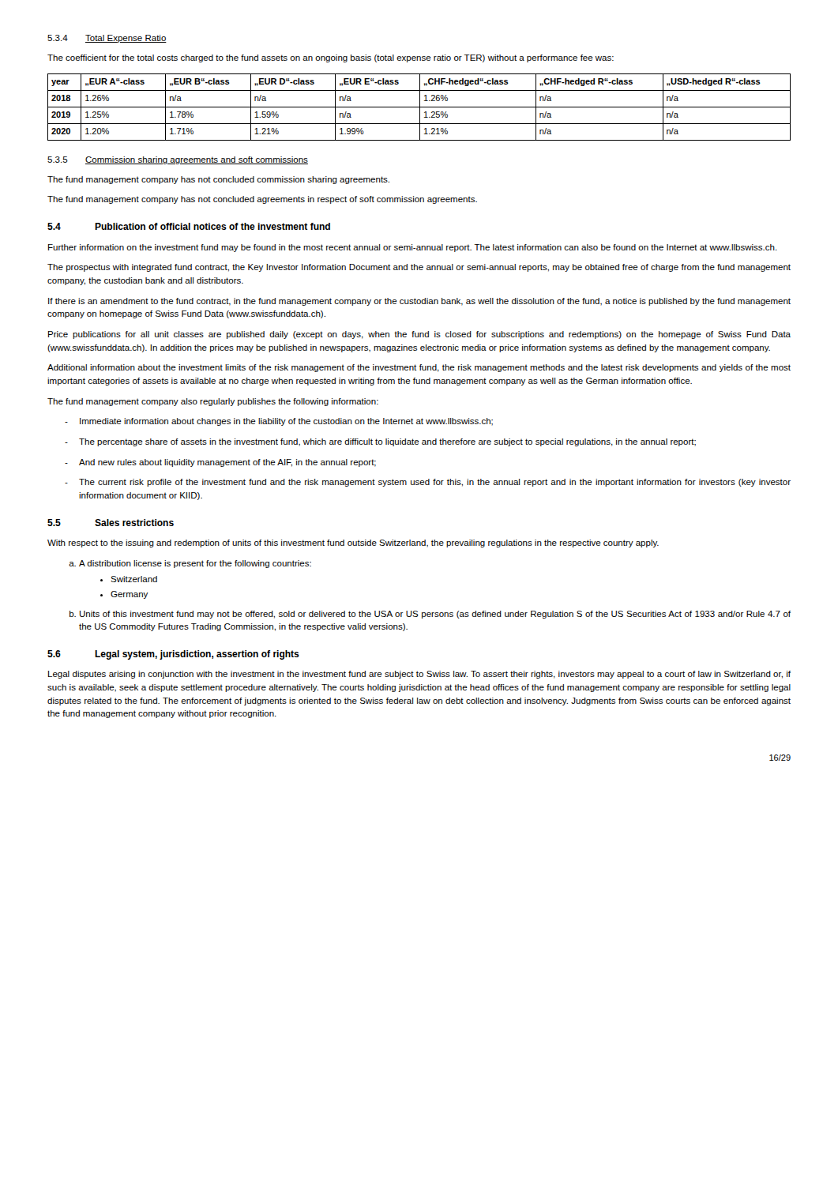5.3.4 Total Expense Ratio
The coefficient for the total costs charged to the fund assets on an ongoing basis (total expense ratio or TER) without a performance fee was:
| year | „EUR A“-class | „EUR B“-class | „EUR D“-class | „EUR E“-class | „CHF-hedged“-class | „CHF-hedged R“-class | „USD-hedged R“-class |
| --- | --- | --- | --- | --- | --- | --- | --- |
| 2018 | 1.26% | n/a | n/a | n/a | 1.26% | n/a | n/a |
| 2019 | 1.25% | 1.78% | 1.59% | n/a | 1.25% | n/a | n/a |
| 2020 | 1.20% | 1.71% | 1.21% | 1.99% | 1.21% | n/a | n/a |
5.3.5 Commission sharing agreements and soft commissions
The fund management company has not concluded commission sharing agreements.
The fund management company has not concluded agreements in respect of soft commission agreements.
5.4 Publication of official notices of the investment fund
Further information on the investment fund may be found in the most recent annual or semi-annual report. The latest information can also be found on the Internet at www.llbswiss.ch.
The prospectus with integrated fund contract, the Key Investor Information Document and the annual or semi-annual reports, may be obtained free of charge from the fund management company, the custodian bank and all distributors.
If there is an amendment to the fund contract, in the fund management company or the custodian bank, as well the dissolution of the fund, a notice is published by the fund management company on homepage of Swiss Fund Data (www.swissfunddata.ch).
Price publications for all unit classes are published daily (except on days, when the fund is closed for subscriptions and redemptions) on the homepage of Swiss Fund Data (www.swissfunddata.ch). In addition the prices may be published in newspapers, magazines electronic media or price information systems as defined by the management company.
Additional information about the investment limits of the risk management of the investment fund, the risk management methods and the latest risk developments and yields of the most important categories of assets is available at no charge when requested in writing from the fund management company as well as the German information office.
The fund management company also regularly publishes the following information:
Immediate information about changes in the liability of the custodian on the Internet at www.llbswiss.ch;
The percentage share of assets in the investment fund, which are difficult to liquidate and therefore are subject to special regulations, in the annual report;
And new rules about liquidity management of the AIF, in the annual report;
The current risk profile of the investment fund and the risk management system used for this, in the annual report and in the important information for investors (key investor information document or KIID).
5.5 Sales restrictions
With respect to the issuing and redemption of units of this investment fund outside Switzerland, the prevailing regulations in the respective country apply.
A distribution license is present for the following countries:
Switzerland
Germany
Units of this investment fund may not be offered, sold or delivered to the USA or US persons (as defined under Regulation S of the US Securities Act of 1933 and/or Rule 4.7 of the US Commodity Futures Trading Commission, in the respective valid versions).
5.6 Legal system, jurisdiction, assertion of rights
Legal disputes arising in conjunction with the investment in the investment fund are subject to Swiss law. To assert their rights, investors may appeal to a court of law in Switzerland or, if such is available, seek a dispute settlement procedure alternatively. The courts holding jurisdiction at the head offices of the fund management company are responsible for settling legal disputes related to the fund. The enforcement of judgments is oriented to the Swiss federal law on debt collection and insolvency. Judgments from Swiss courts can be enforced against the fund management company without prior recognition.
16/29